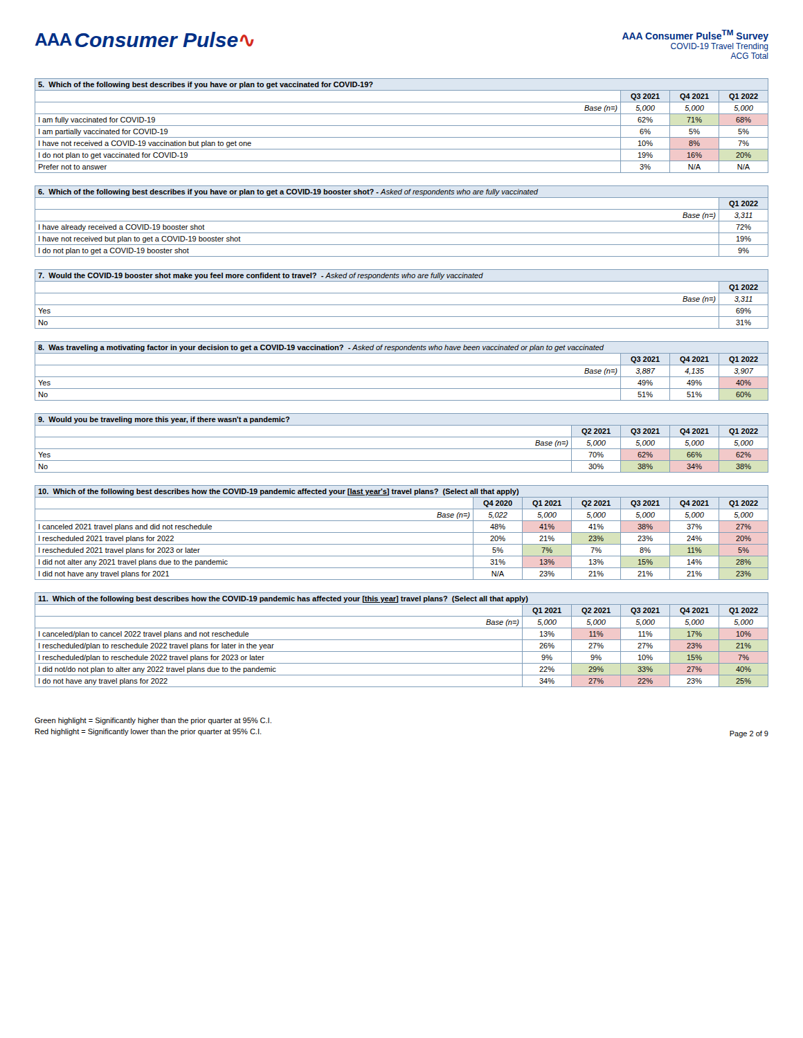AAA Consumer Pulse∿
AAA Consumer PulseTM Survey
COVID-19 Travel Trending
ACG Total
| 5. Which of the following best describes if you have or plan to get vaccinated for COVID-19? |
| | Q3 2021 | Q4 2021 | Q1 2022 |
| Base (n=) | 5,000 | 5,000 | 5,000 |
| I am fully vaccinated for COVID-19 | 62% | 71% | 68% |
| I am partially vaccinated for COVID-19 | 6% | 5% | 5% |
| I have not received a COVID-19 vaccination but plan to get one | 10% | 8% | 7% |
| I do not plan to get vaccinated for COVID-19 | 19% | 16% | 20% |
| Prefer not to answer | 3% | N/A | N/A |
| 6. Which of the following best describes if you have or plan to get a COVID-19 booster shot? - Asked of respondents who are fully vaccinated |
| | Q1 2022 |
| Base (n=) | 3,311 |
| I have already received a COVID-19 booster shot | 72% |
| I have not received but plan to get a COVID-19 booster shot | 19% |
| I do not plan to get a COVID-19 booster shot | 9% |
| 7. Would the COVID-19 booster shot make you feel more confident to travel? - Asked of respondents who are fully vaccinated |
| | Q1 2022 |
| Base (n=) | 3,311 |
| Yes | 69% |
| No | 31% |
| 8. Was traveling a motivating factor in your decision to get a COVID-19 vaccination? - Asked of respondents who have been vaccinated or plan to get vaccinated |
| | Q3 2021 | Q4 2021 | Q1 2022 |
| Base (n=) | 3,887 | 4,135 | 3,907 |
| Yes | 49% | 49% | 40% |
| No | 51% | 51% | 60% |
| 9. Would you be traveling more this year, if there wasn't a pandemic? |
| | Q2 2021 | Q3 2021 | Q4 2021 | Q1 2022 |
| Base (n=) | 5,000 | 5,000 | 5,000 | 5,000 |
| Yes | 70% | 62% | 66% | 62% |
| No | 30% | 38% | 34% | 38% |
| 10. Which of the following best describes how the COVID-19 pandemic affected your [last year's] travel plans? (Select all that apply) |
| | Q4 2020 | Q1 2021 | Q2 2021 | Q3 2021 | Q4 2021 | Q1 2022 |
| Base (n=) | 5,022 | 5,000 | 5,000 | 5,000 | 5,000 | 5,000 |
| I canceled 2021 travel plans and did not reschedule | 48% | 41% | 41% | 38% | 37% | 27% |
| I rescheduled 2021 travel plans for 2022 | 20% | 21% | 23% | 23% | 24% | 20% |
| I rescheduled 2021 travel plans for 2023 or later | 5% | 7% | 7% | 8% | 11% | 5% |
| I did not alter any 2021 travel plans due to the pandemic | 31% | 13% | 13% | 15% | 14% | 28% |
| I did not have any travel plans for 2021 | N/A | 23% | 21% | 21% | 21% | 23% |
| 11. Which of the following best describes how the COVID-19 pandemic has affected your [this year] travel plans? (Select all that apply) |
| | Q1 2021 | Q2 2021 | Q3 2021 | Q4 2021 | Q1 2022 |
| Base (n=) | 5,000 | 5,000 | 5,000 | 5,000 | 5,000 |
| I canceled/plan to cancel 2022 travel plans and not reschedule | 13% | 11% | 11% | 17% | 10% |
| I rescheduled/plan to reschedule 2022 travel plans for later in the year | 26% | 27% | 27% | 23% | 21% |
| I rescheduled/plan to reschedule 2022 travel plans for 2023 or later | 9% | 9% | 10% | 15% | 7% |
| I did not/do not plan to alter any 2022 travel plans due to the pandemic | 22% | 29% | 33% | 27% | 40% |
| I do not have any travel plans for 2022 | 34% | 27% | 22% | 23% | 25% |
Green highlight = Significantly higher than the prior quarter at 95% C.I.
Red highlight = Significantly lower than the prior quarter at 95% C.I.
Page 2 of 9